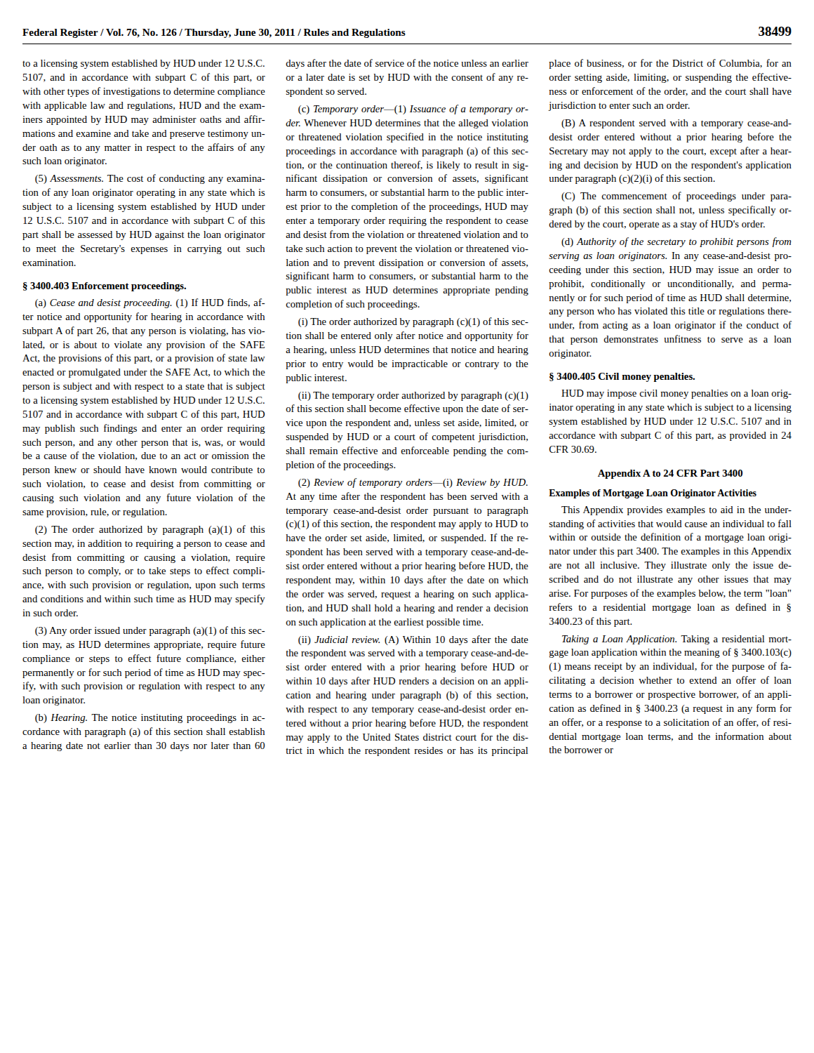Federal Register / Vol. 76, No. 126 / Thursday, June 30, 2011 / Rules and Regulations
38499
to a licensing system established by HUD under 12 U.S.C. 5107, and in accordance with subpart C of this part, or with other types of investigations to determine compliance with applicable law and regulations, HUD and the examiners appointed by HUD may administer oaths and affirmations and examine and take and preserve testimony under oath as to any matter in respect to the affairs of any such loan originator.
(5) Assessments. The cost of conducting any examination of any loan originator operating in any state which is subject to a licensing system established by HUD under 12 U.S.C. 5107 and in accordance with subpart C of this part shall be assessed by HUD against the loan originator to meet the Secretary's expenses in carrying out such examination.
§ 3400.403 Enforcement proceedings.
(a) Cease and desist proceeding. (1) If HUD finds, after notice and opportunity for hearing in accordance with subpart A of part 26, that any person is violating, has violated, or is about to violate any provision of the SAFE Act, the provisions of this part, or a provision of state law enacted or promulgated under the SAFE Act, to which the person is subject and with respect to a state that is subject to a licensing system established by HUD under 12 U.S.C. 5107 and in accordance with subpart C of this part, HUD may publish such findings and enter an order requiring such person, and any other person that is, was, or would be a cause of the violation, due to an act or omission the person knew or should have known would contribute to such violation, to cease and desist from committing or causing such violation and any future violation of the same provision, rule, or regulation.
(2) The order authorized by paragraph (a)(1) of this section may, in addition to requiring a person to cease and desist from committing or causing a violation, require such person to comply, or to take steps to effect compliance, with such provision or regulation, upon such terms and conditions and within such time as HUD may specify in such order.
(3) Any order issued under paragraph (a)(1) of this section may, as HUD determines appropriate, require future compliance or steps to effect future compliance, either permanently or for such period of time as HUD may specify, with such provision or regulation with respect to any loan originator.
(b) Hearing. The notice instituting proceedings in accordance with paragraph (a) of this section shall establish a hearing date not earlier than 30 days nor later than 60 days after the date of service of the notice unless an earlier or a later date is set by HUD with the consent of any respondent so served.
(c) Temporary order—(1) Issuance of a temporary order. Whenever HUD determines that the alleged violation or threatened violation specified in the notice instituting proceedings in accordance with paragraph (a) of this section, or the continuation thereof, is likely to result in significant dissipation or conversion of assets, significant harm to consumers, or substantial harm to the public interest prior to the completion of the proceedings, HUD may enter a temporary order requiring the respondent to cease and desist from the violation or threatened violation and to take such action to prevent the violation or threatened violation and to prevent dissipation or conversion of assets, significant harm to consumers, or substantial harm to the public interest as HUD determines appropriate pending completion of such proceedings.
(i) The order authorized by paragraph (c)(1) of this section shall be entered only after notice and opportunity for a hearing, unless HUD determines that notice and hearing prior to entry would be impracticable or contrary to the public interest.
(ii) The temporary order authorized by paragraph (c)(1) of this section shall become effective upon the date of service upon the respondent and, unless set aside, limited, or suspended by HUD or a court of competent jurisdiction, shall remain effective and enforceable pending the completion of the proceedings.
(2) Review of temporary orders—(i) Review by HUD. At any time after the respondent has been served with a temporary cease-and-desist order pursuant to paragraph (c)(1) of this section, the respondent may apply to HUD to have the order set aside, limited, or suspended. If the respondent has been served with a temporary cease-and-desist order entered without a prior hearing before HUD, the respondent may, within 10 days after the date on which the order was served, request a hearing on such application, and HUD shall hold a hearing and render a decision on such application at the earliest possible time.
(ii) Judicial review. (A) Within 10 days after the date the respondent was served with a temporary cease-and-desist order entered with a prior hearing before HUD or within 10 days after HUD renders a decision on an application and hearing under paragraph (b) of this section, with respect to any temporary cease-and-desist order entered without a prior hearing before HUD, the respondent may apply to the United States district court for the district in which the respondent resides or has its principal place of business, or for the District of Columbia, for an order setting aside, limiting, or suspending the effectiveness or enforcement of the order, and the court shall have jurisdiction to enter such an order.
(B) A respondent served with a temporary cease-and-desist order entered without a prior hearing before the Secretary may not apply to the court, except after a hearing and decision by HUD on the respondent's application under paragraph (c)(2)(i) of this section.
(C) The commencement of proceedings under paragraph (b) of this section shall not, unless specifically ordered by the court, operate as a stay of HUD's order.
(d) Authority of the secretary to prohibit persons from serving as loan originators. In any cease-and-desist proceeding under this section, HUD may issue an order to prohibit, conditionally or unconditionally, and permanently or for such period of time as HUD shall determine, any person who has violated this title or regulations thereunder, from acting as a loan originator if the conduct of that person demonstrates unfitness to serve as a loan originator.
§ 3400.405 Civil money penalties.
HUD may impose civil money penalties on a loan originator operating in any state which is subject to a licensing system established by HUD under 12 U.S.C. 5107 and in accordance with subpart C of this part, as provided in 24 CFR 30.69.
Appendix A to 24 CFR Part 3400
Examples of Mortgage Loan Originator Activities
This Appendix provides examples to aid in the understanding of activities that would cause an individual to fall within or outside the definition of a mortgage loan originator under this part 3400. The examples in this Appendix are not all inclusive. They illustrate only the issue described and do not illustrate any other issues that may arise. For purposes of the examples below, the term "loan" refers to a residential mortgage loan as defined in § 3400.23 of this part.
Taking a Loan Application. Taking a residential mortgage loan application within the meaning of § 3400.103(c)(1) means receipt by an individual, for the purpose of facilitating a decision whether to extend an offer of loan terms to a borrower or prospective borrower, of an application as defined in § 3400.23 (a request in any form for an offer, or a response to a solicitation of an offer, of residential mortgage loan terms, and the information about the borrower or